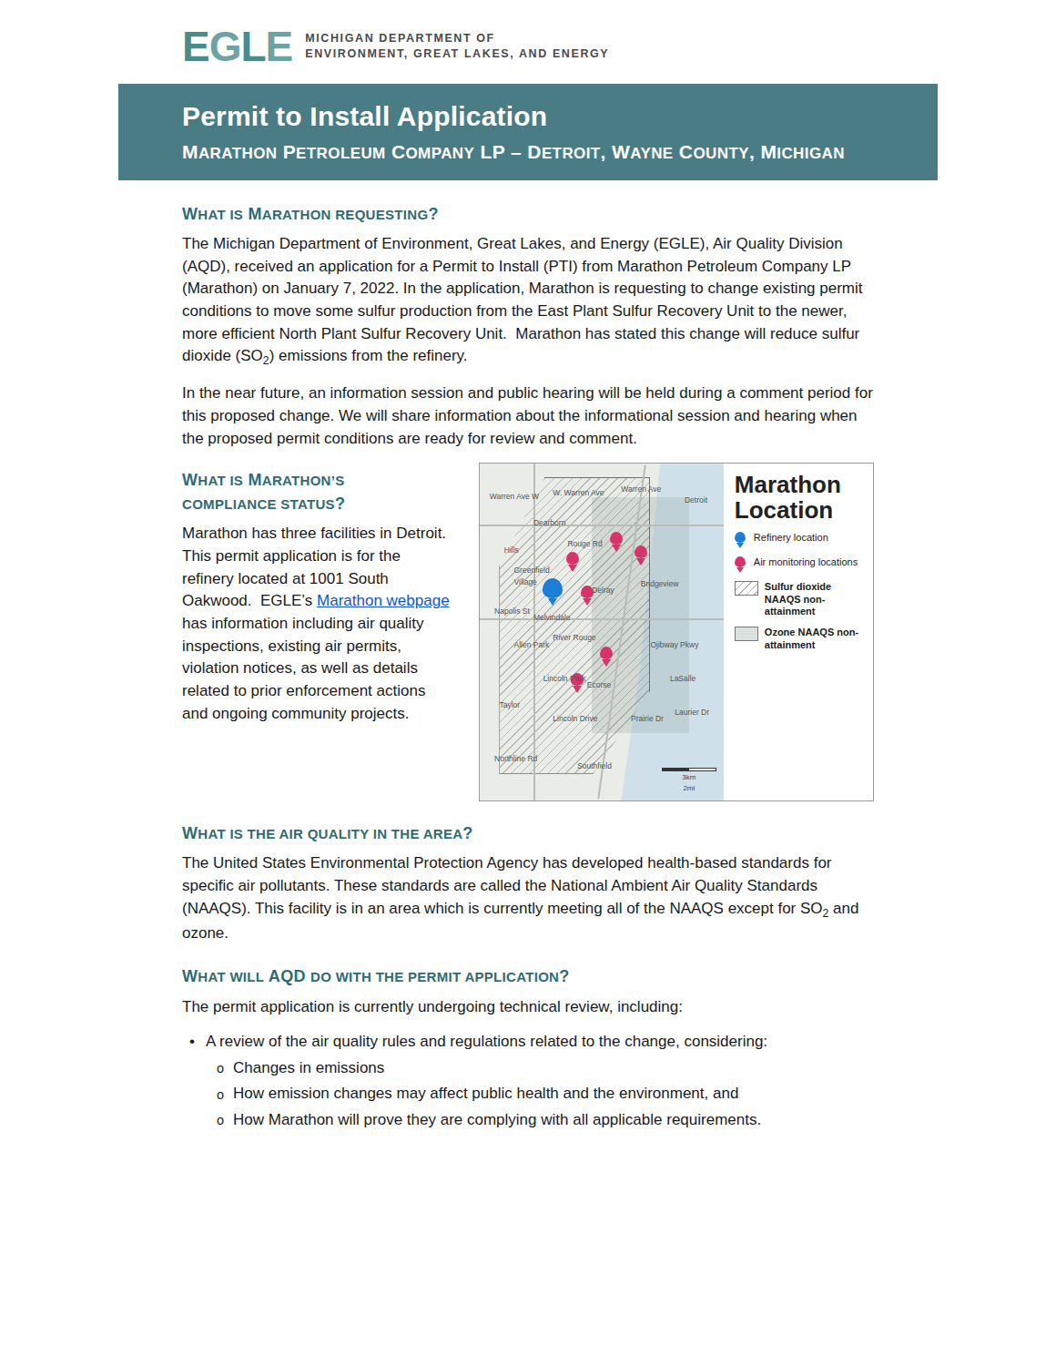EGLE
Michigan Department of
Environment, Great Lakes, and Energy
Permit to Install Application
MARATHON PETROLEUM COMPANY LP – DETROIT, WAYNE COUNTY, MICHIGAN
WHAT IS MARATHON REQUESTING?
The Michigan Department of Environment, Great Lakes, and Energy (EGLE), Air Quality Division (AQD), received an application for a Permit to Install (PTI) from Marathon Petroleum Company LP (Marathon) on January 7, 2022. In the application, Marathon is requesting to change existing permit conditions to move some sulfur production from the East Plant Sulfur Recovery Unit to the newer, more efficient North Plant Sulfur Recovery Unit. Marathon has stated this change will reduce sulfur dioxide (SO2) emissions from the refinery.
In the near future, an information session and public hearing will be held during a comment period for this proposed change. We will share information about the informational session and hearing when the proposed permit conditions are ready for review and comment.
WHAT IS MARATHON’S
COMPLIANCE STATUS?
Marathon has three facilities in Detroit. This permit application is for the refinery located at 1001 South Oakwood. EGLE’s Marathon webpage has information including air quality inspections, existing air permits, violation notices, as well as details related to prior enforcement actions and ongoing community projects.
Warren Ave W W. Warren Ave Warren Ave Detroit Dearborn Hills Greenfield
Village Rouge Rd Delray Bridgeview Melvindale Napolis St River Rouge Allen Park Lincoln Park Ecorse Ojibway Pkwy LaSalle Taylor Lincoln Drive Prairie Dr Laurier Dr Northline Rd Southfield
3km
2mi
Marathon
Location
Refinery location
Air monitoring locations
Sulfur dioxide
NAAQS non-
attainment
Ozone NAAQS non-
attainment
WHAT IS THE AIR QUALITY IN THE AREA?
The United States Environmental Protection Agency has developed health-based standards for specific air pollutants. These standards are called the National Ambient Air Quality Standards (NAAQS). This facility is in an area which is currently meeting all of the NAAQS except for SO2 and ozone.
WHAT WILL AQD DO WITH THE PERMIT APPLICATION?
The permit application is currently undergoing technical review, including:
A review of the air quality rules and regulations related to the change, considering:
Changes in emissions
How emission changes may affect public health and the environment, and
How Marathon will prove they are complying with all applicable requirements.